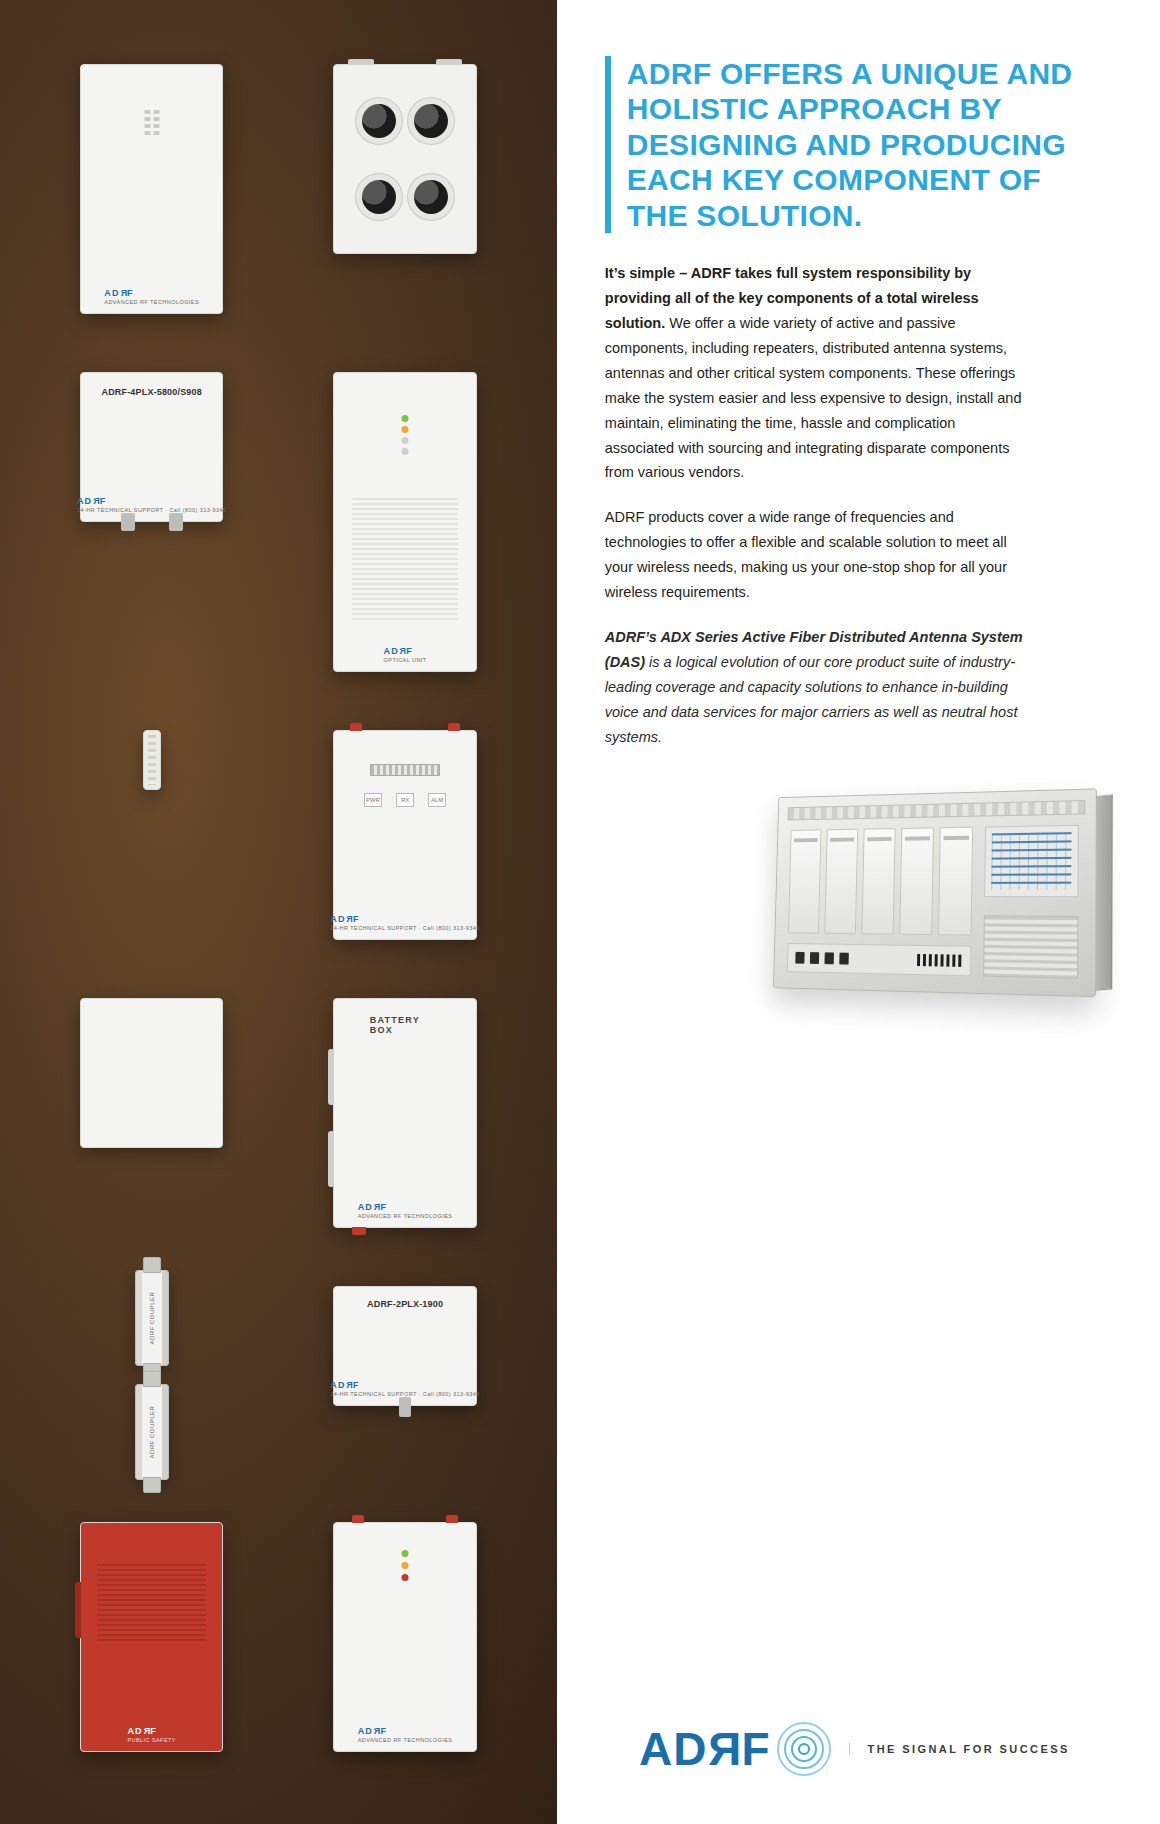ADRFADVANCED RF TECHNOLOGIES
ADRF-4PLX-5800/S908
ADRF24-HR TECHNICAL SUPPORT · Call (800) 313-9345
ADRFOPTICAL UNIT
PWR RX ALM
ADRF24-HR TECHNICAL SUPPORT · Call (800) 313-9345
BATTERY BOX
ADRFADVANCED RF TECHNOLOGIES
ADRF COUPLER
ADRF COUPLER
ADRF-2PLX-1900
ADRF24-HR TECHNICAL SUPPORT · Call (800) 313-9345
ADRFPUBLIC SAFETY
ADRFADVANCED RF TECHNOLOGIES
ADRF offers a unique and holistic approach by designing and producing each key component of the solution.
It’s simple – ADRF takes full system responsibility by providing all of the key components of a total wireless solution. We offer a wide variety of active and passive components, including repeaters, distributed antenna systems, antennas and other critical system components. These offerings make the system easier and less expensive to design, install and maintain, eliminating the time, hassle and complication associated with sourcing and integrating disparate components from various vendors.
ADRF products cover a wide range of frequencies and technologies to offer a flexible and scalable solution to meet all your wireless needs, making us your one-stop shop for all your wireless requirements.
ADRF’s ADX Series Active Fiber Distributed Antenna System (DAS) is a logical evolution of our core product suite of industry-leading coverage and capacity solutions to enhance in-building voice and data services for major carriers as well as neutral host systems.
ADRF
The Signal for Success